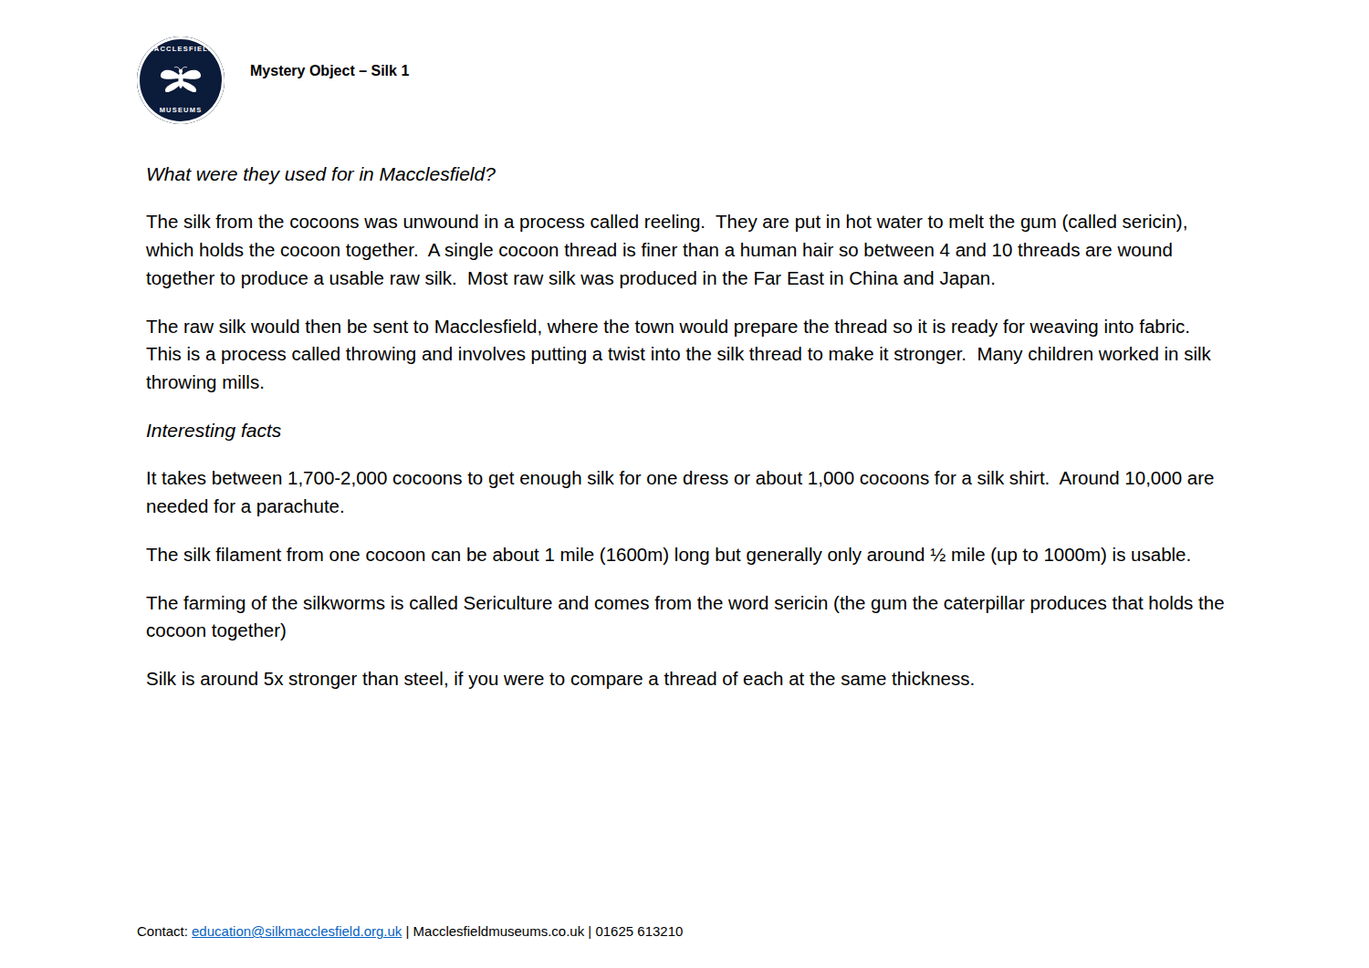Macclesfield
Museums
Mystery Object – Silk 1
What were they used for in Macclesfield?
The silk from the cocoons was unwound in a process called reeling. They are put in hot water to melt the gum (called sericin), which holds the cocoon together. A single cocoon thread is finer than a human hair so between 4 and 10 threads are wound together to produce a usable raw silk. Most raw silk was produced in the Far East in China and Japan.
The raw silk would then be sent to Macclesfield, where the town would prepare the thread so it is ready for weaving into fabric. This is a process called throwing and involves putting a twist into the silk thread to make it stronger. Many children worked in silk throwing mills.
Interesting facts
It takes between 1,700-2,000 cocoons to get enough silk for one dress or about 1,000 cocoons for a silk shirt. Around 10,000 are needed for a parachute.
The silk filament from one cocoon can be about 1 mile (1600m) long but generally only around ½ mile (up to 1000m) is usable.
The farming of the silkworms is called Sericulture and comes from the word sericin (the gum the caterpillar produces that holds the cocoon together)
Silk is around 5x stronger than steel, if you were to compare a thread of each at the same thickness.
Contact: education@silkmacclesfield.org.uk | Macclesfieldmuseums.co.uk | 01625 613210